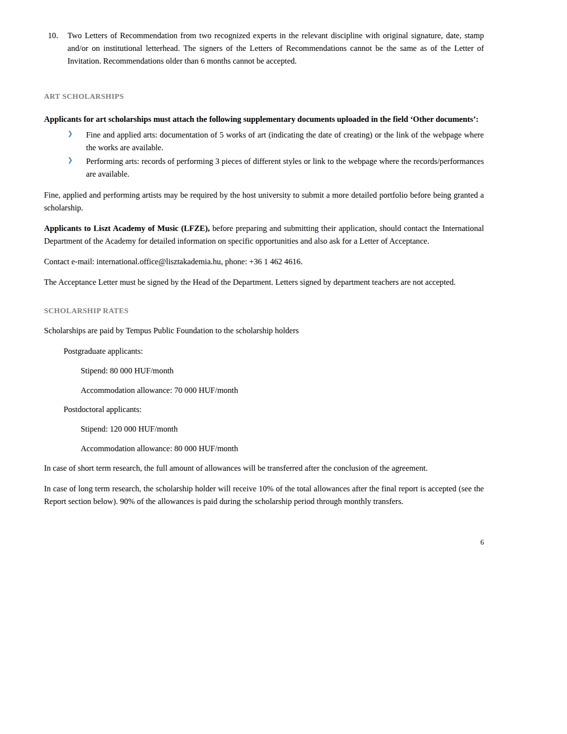10. Two Letters of Recommendation from two recognized experts in the relevant discipline with original signature, date, stamp and/or on institutional letterhead. The signers of the Letters of Recommendations cannot be the same as of the Letter of Invitation. Recommendations older than 6 months cannot be accepted.
Art Scholarships
Applicants for art scholarships must attach the following supplementary documents uploaded in the field ‘Other documents’:
Fine and applied arts: documentation of 5 works of art (indicating the date of creating) or the link of the webpage where the works are available.
Performing arts: records of performing 3 pieces of different styles or link to the webpage where the records/performances are available.
Fine, applied and performing artists may be required by the host university to submit a more detailed portfolio before being granted a scholarship.
Applicants to Liszt Academy of Music (LFZE), before preparing and submitting their application, should contact the International Department of the Academy for detailed information on specific opportunities and also ask for a Letter of Acceptance.
Contact e-mail: international.office@lisztakademia.hu, phone: +36 1 462 4616.
The Acceptance Letter must be signed by the Head of the Department. Letters signed by department teachers are not accepted.
Scholarship Rates
Scholarships are paid by Tempus Public Foundation to the scholarship holders
Postgraduate applicants:
Stipend: 80 000 HUF/month
Accommodation allowance: 70 000 HUF/month
Postdoctoral applicants:
Stipend: 120 000 HUF/month
Accommodation allowance: 80 000 HUF/month
In case of short term research, the full amount of allowances will be transferred after the conclusion of the agreement.
In case of long term research, the scholarship holder will receive 10% of the total allowances after the final report is accepted (see the Report section below). 90% of the allowances is paid during the scholarship period through monthly transfers.
6